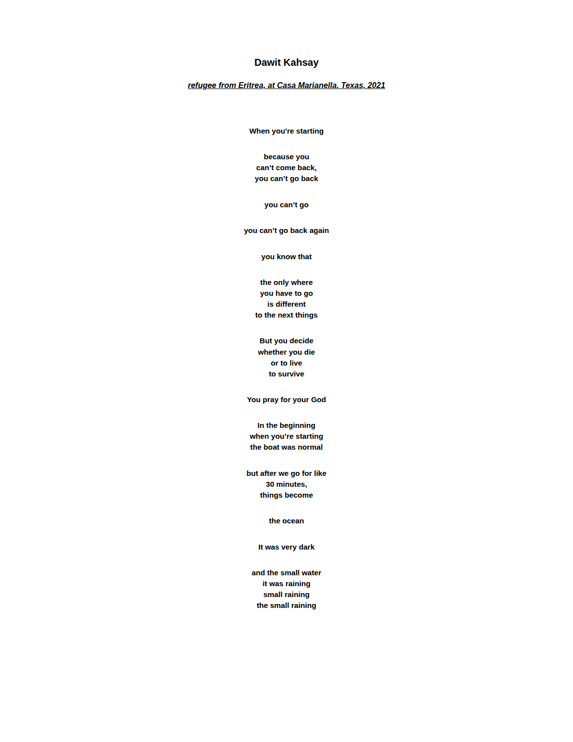Dawit Kahsay
refugee from Eritrea, at Casa Marianella. Texas, 2021
When you're starting
because you
can’t come back,
you can’t go back
you can’t go
you can’t go back again
you know that
the only where
you have to go
is different
to the next things
But you decide
whether you die
or to live
to survive
You pray for your God
In the beginning
when you’re starting
the boat was normal
but after we go for like
30 minutes,
things become
the ocean
It was very dark
and the small water
it was raining
small raining
the small raining